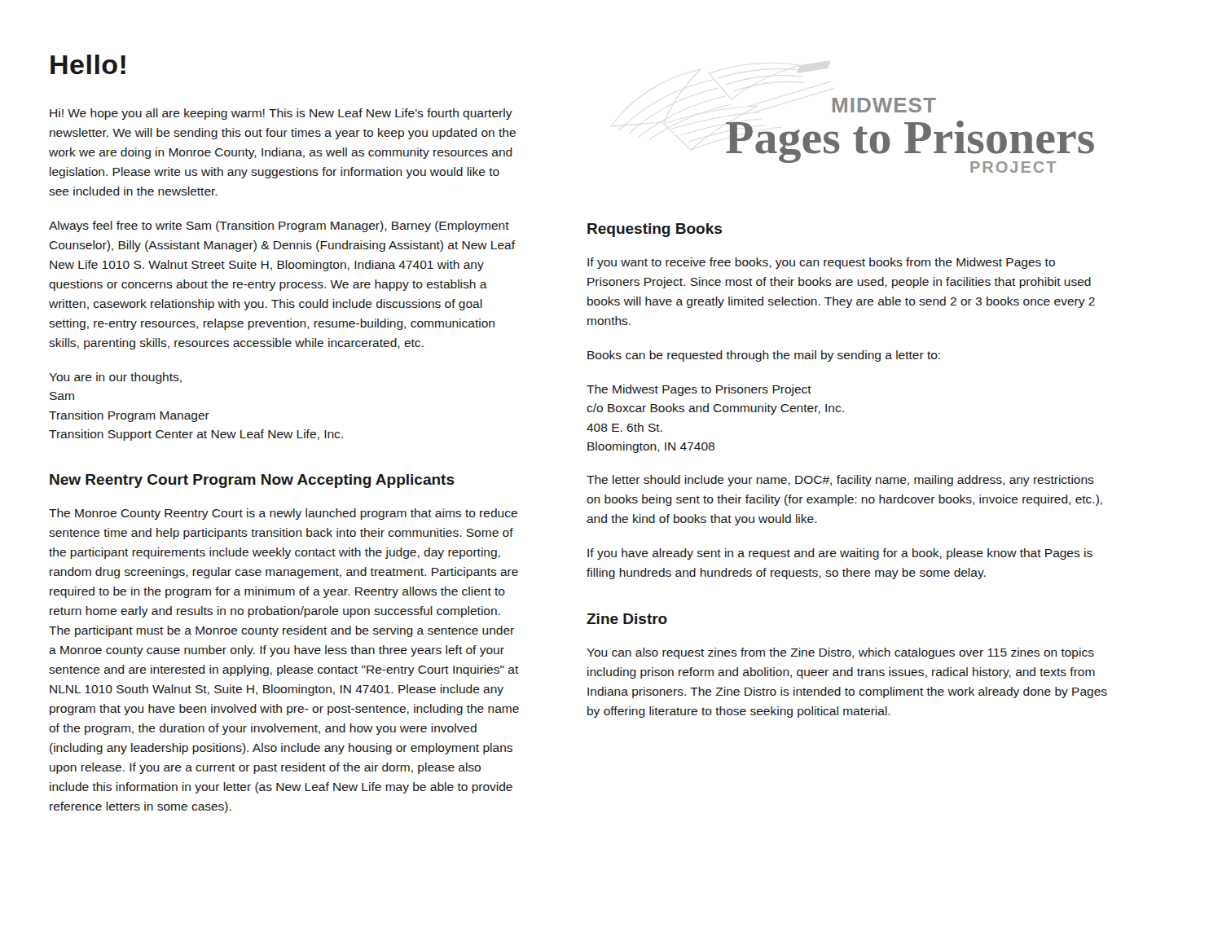Hello!
Hi! We hope you all are keeping warm! This is New Leaf New Life's fourth quarterly newsletter. We will be sending this out four times a year to keep you updated on the work we are doing in Monroe County, Indiana, as well as community resources and legislation. Please write us with any suggestions for information you would like to see included in the newsletter.
Always feel free to write Sam (Transition Program Manager), Barney (Employment Counselor), Billy (Assistant Manager) & Dennis (Fundraising Assistant) at New Leaf New Life 1010 S. Walnut Street Suite H, Bloomington, Indiana 47401 with any questions or concerns about the re-entry process. We are happy to establish a written, casework relationship with you. This could include discussions of goal setting, re-entry resources, relapse prevention, resume-building, communication skills, parenting skills, resources accessible while incarcerated, etc.
You are in our thoughts,
Sam
Transition Program Manager
Transition Support Center at New Leaf New Life, Inc.
New Reentry Court Program Now Accepting Applicants
The Monroe County Reentry Court is a newly launched program that aims to reduce sentence time and help participants transition back into their communities. Some of the participant requirements include weekly contact with the judge, day reporting, random drug screenings, regular case management, and treatment. Participants are required to be in the program for a minimum of a year. Reentry allows the client to return home early and results in no probation/parole upon successful completion. The participant must be a Monroe county resident and be serving a sentence under a Monroe county cause number only. If you have less than three years left of your sentence and are interested in applying, please contact "Re-entry Court Inquiries" at NLNL 1010 South Walnut St, Suite H, Bloomington, IN 47401. Please include any program that you have been involved with pre- or post-sentence, including the name of the program, the duration of your involvement, and how you were involved (including any leadership positions). Also include any housing or employment plans upon release. If you are a current or past resident of the air dorm, please also include this information in your letter (as New Leaf New Life may be able to provide reference letters in some cases).
MIDWEST Pages to Prisoners PROJECT
Requesting Books
If you want to receive free books, you can request books from the Midwest Pages to Prisoners Project. Since most of their books are used, people in facilities that prohibit used books will have a greatly limited selection. They are able to send 2 or 3 books once every 2 months.
Books can be requested through the mail by sending a letter to:
The Midwest Pages to Prisoners Project
c/o Boxcar Books and Community Center, Inc.
408 E. 6th St.
Bloomington, IN 47408
The letter should include your name, DOC#, facility name, mailing address, any restrictions on books being sent to their facility (for example: no hardcover books, invoice required, etc.), and the kind of books that you would like.
If you have already sent in a request and are waiting for a book, please know that Pages is filling hundreds and hundreds of requests, so there may be some delay.
Zine Distro
You can also request zines from the Zine Distro, which catalogues over 115 zines on topics including prison reform and abolition, queer and trans issues, radical history, and texts from Indiana prisoners. The Zine Distro is intended to compliment the work already done by Pages by offering literature to those seeking political material.